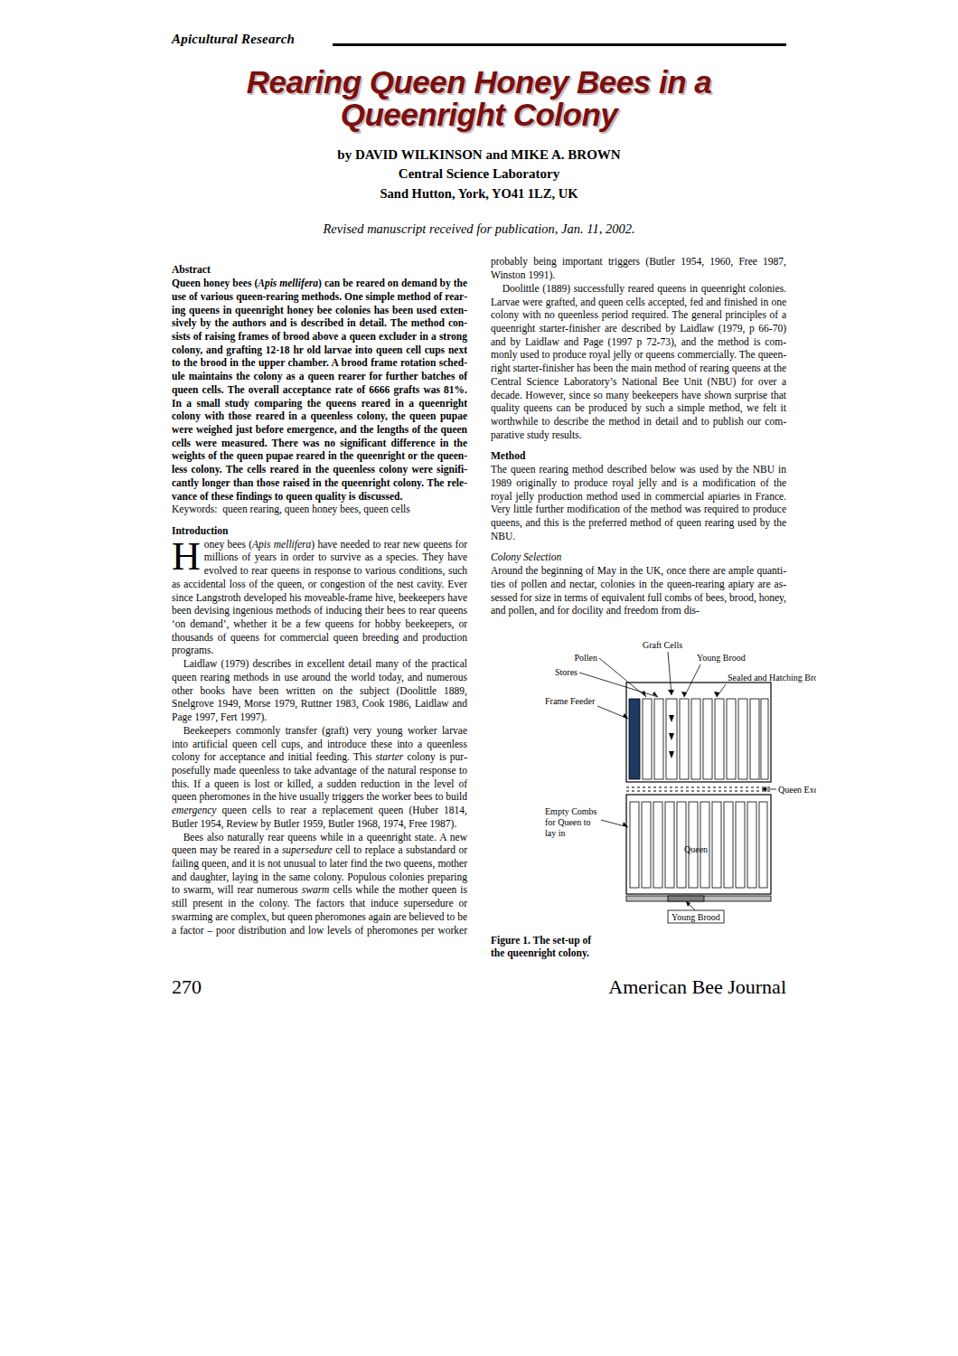Apicultural Research
Rearing Queen Honey Bees in a
Queenright Colony
by DAVID WILKINSON and MIKE A. BROWN
Central Science Laboratory
Sand Hutton, York, YO41 1LZ, UK
Revised manuscript received for publication, Jan. 11, 2002.
Abstract
Queen honey bees (Apis mellifera) can be reared on demand by the use of various queen-rearing methods. One simple method of rearing queens in queenright honey bee colonies has been used extensively by the authors and is described in detail. The method consists of raising frames of brood above a queen excluder in a strong colony, and grafting 12-18 hr old larvae into queen cell cups next to the brood in the upper chamber. A brood frame rotation schedule maintains the colony as a queen rearer for further batches of queen cells. The overall acceptance rate of 6666 grafts was 81%. In a small study comparing the queens reared in a queenright colony with those reared in a queenless colony, the queen pupae were weighed just before emergence, and the lengths of the queen cells were measured. There was no significant difference in the weights of the queen pupae reared in the queenright or the queenless colony. The cells reared in the queenless colony were significantly longer than those raised in the queenright colony. The relevance of these findings to queen quality is discussed.
Keywords: queen rearing, queen honey bees, queen cells
Introduction
Honey bees (Apis mellifera) have needed to rear new queens for millions of years in order to survive as a species. They have evolved to rear queens in response to various conditions, such as accidental loss of the queen, or congestion of the nest cavity. Ever since Langstroth developed his moveable-frame hive, beekeepers have been devising ingenious methods of inducing their bees to rear queens ‘on demand’, whether it be a few queens for hobby beekeepers, or thousands of queens for commercial queen breeding and production programs.
Laidlaw (1979) describes in excellent detail many of the practical queen rearing methods in use around the world today, and numerous other books have been written on the subject (Doolittle 1889, Snelgrove 1949, Morse 1979, Ruttner 1983, Cook 1986, Laidlaw and Page 1997, Fert 1997).
Beekeepers commonly transfer (graft) very young worker larvae into artificial queen cell cups, and introduce these into a queenless colony for acceptance and initial feeding. This starter colony is purposefully made queenless to take advantage of the natural response to this. If a queen is lost or killed, a sudden reduction in the level of queen pheromones in the hive usually triggers the worker bees to build emergency queen cells to rear a replacement queen (Huber 1814, Butler 1954, Review by Butler 1959, Butler 1968, 1974, Free 1987).
Bees also naturally rear queens while in a queenright state. A new queen may be reared in a supersedure cell to replace a substandard or failing queen, and it is not unusual to later find the two queens, mother and daughter, laying in the same colony. Populous colonies preparing to swarm, will rear numerous swarm cells while the mother queen is still present in the colony. The factors that induce supersedure or swarming are complex, but queen pheromones again are believed to be a factor – poor distribution and low levels of pheromones per worker probably being important triggers (Butler 1954, 1960, Free 1987, Winston 1991).
Doolittle (1889) successfully reared queens in queenright colonies. Larvae were grafted, and queen cells accepted, fed and finished in one colony with no queenless period required. The general principles of a queenright starter-finisher are described by Laidlaw (1979, p 66-70) and by Laidlaw and Page (1997 p 72-73), and the method is commonly used to produce royal jelly or queens commercially. The queenright starter-finisher has been the main method of rearing queens at the Central Science Laboratory’s National Bee Unit (NBU) for over a decade. However, since so many beekeepers have shown surprise that quality queens can be produced by such a simple method, we felt it worthwhile to describe the method in detail and to publish our comparative study results.
Method
The queen rearing method described below was used by the NBU in 1989 originally to produce royal jelly and is a modification of the royal jelly production method used in commercial apiaries in France. Very little further modification of the method was required to produce queens, and this is the preferred method of queen rearing used by the NBU.
Colony Selection
Around the beginning of May in the UK, once there are ample quantities of pollen and nectar, colonies in the queen-rearing apiary are assessed for size in terms of equivalent full combs of bees, brood, honey, and pollen, and for docility and freedom from dis-
Pollen Stores Graft Cells Young Brood Sealed and Hatching Brood Frame Feeder Queen Excluder Empty Combs for Queen to lay in Queen Young Brood
Figure 1. The set-up of
the queenright colony.
270
American Bee Journal